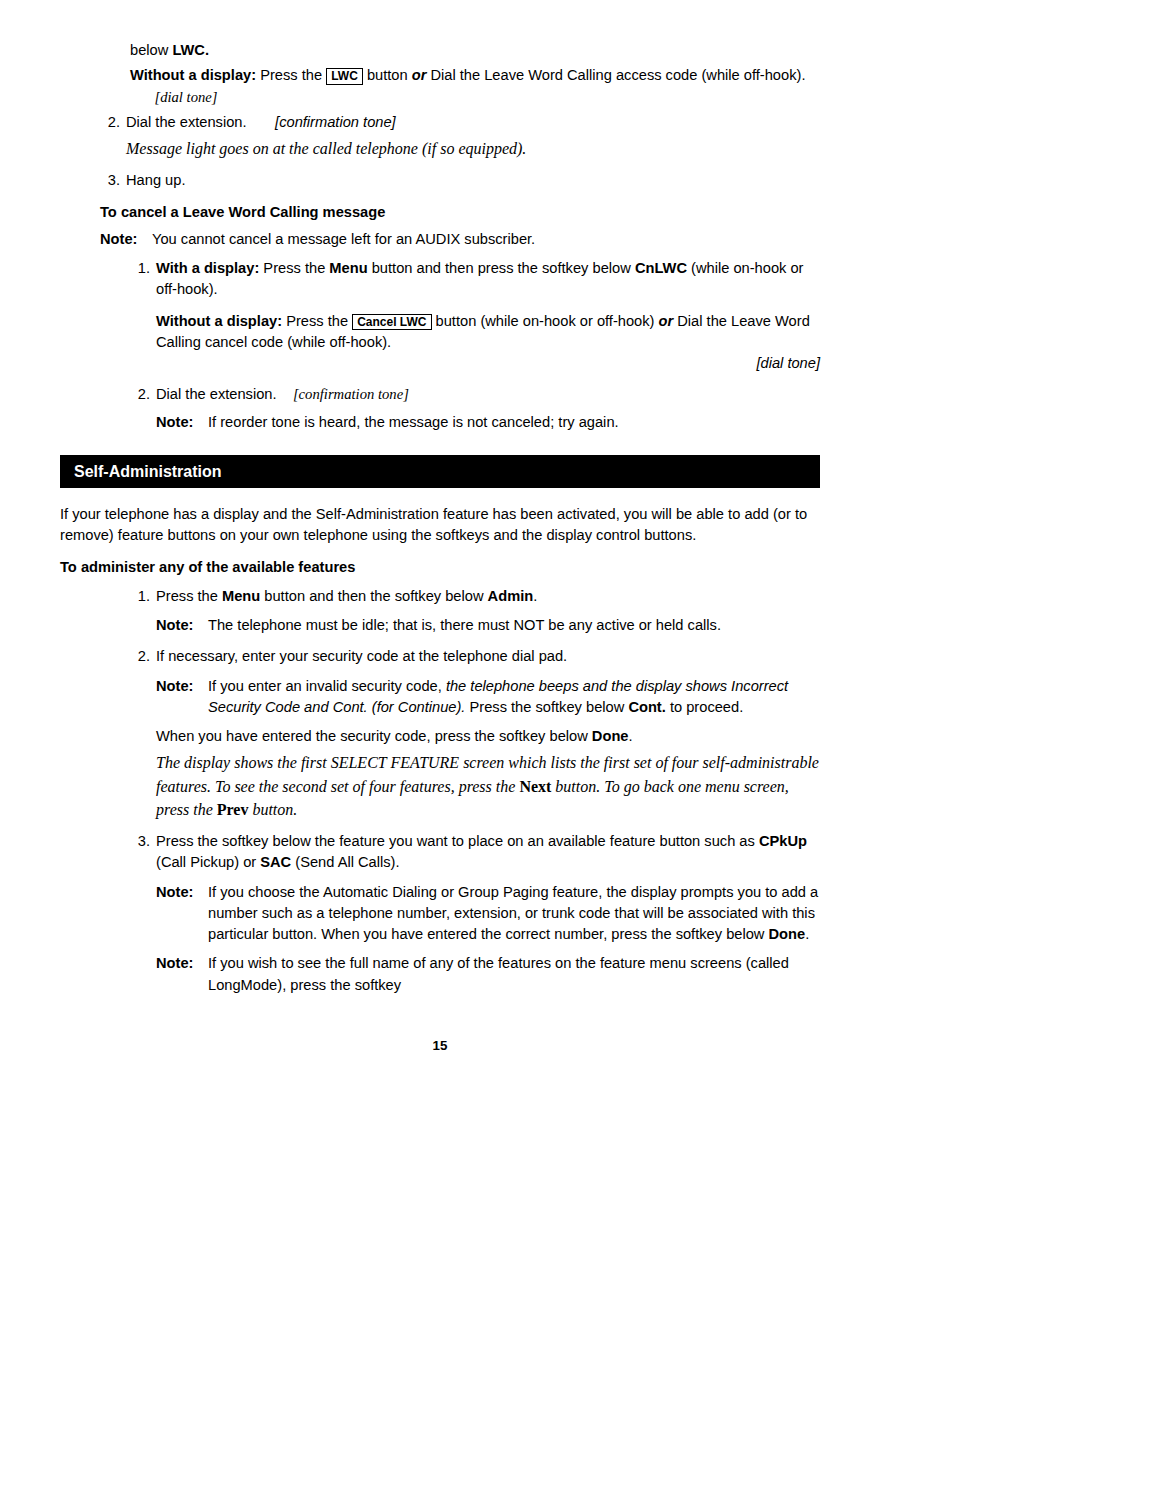below LWC.
Without a display: Press the LWC button or Dial the Leave Word Calling access code (while off-hook). [dial tone]
Dial the extension. [confirmation tone]
Message light goes on at the called telephone (if so equipped).
Hang up.
To cancel a Leave Word Calling message
Note: You cannot cancel a message left for an AUDIX subscriber.
With a display: Press the Menu button and then press the softkey below CnLWC (while on-hook or off-hook).
Without a display: Press the Cancel LWC button (while on-hook or off-hook) or Dial the Leave Word Calling cancel code (while off-hook).
[dial tone]
Dial the extension. [confirmation tone]
Note: If reorder tone is heard, the message is not canceled; try again.
Self-Administration
If your telephone has a display and the Self-Administration feature has been activated, you will be able to add (or to remove) feature buttons on your own telephone using the softkeys and the display control buttons.
To administer any of the available features
Press the Menu button and then the softkey below Admin.
Note: The telephone must be idle; that is, there must NOT be any active or held calls.
If necessary, enter your security code at the telephone dial pad.
Note: If you enter an invalid security code, the telephone beeps and the display shows Incorrect Security Code and Cont. (for Continue). Press the softkey below Cont. to proceed.
When you have entered the security code, press the softkey below Done.
The display shows the first SELECT FEATURE screen which lists the first set of four self-administrable features. To see the second set of four features, press the Next button. To go back one menu screen, press the Prev button.
Press the softkey below the feature you want to place on an available feature button such as CPkUp (Call Pickup) or SAC (Send All Calls).
Note: If you choose the Automatic Dialing or Group Paging feature, the display prompts you to add a number such as a telephone number, extension, or trunk code that will be associated with this particular button. When you have entered the correct number, press the softkey below Done.
Note: If you wish to see the full name of any of the features on the feature menu screens (called LongMode), press the softkey
15